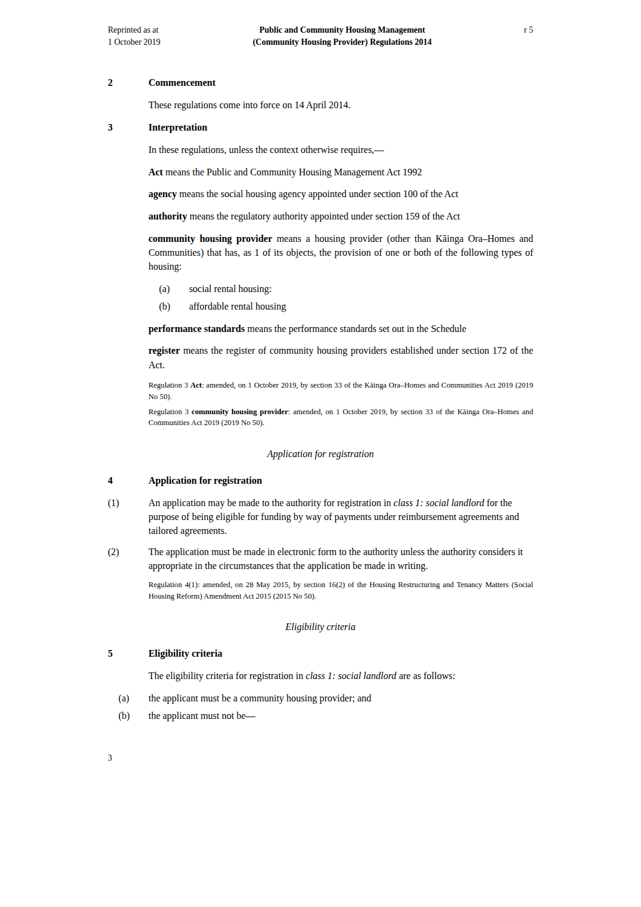Reprinted as at
1 October 2019
Public and Community Housing Management
(Community Housing Provider) Regulations 2014
r 5
2
Commencement
These regulations come into force on 14 April 2014.
3
Interpretation
In these regulations, unless the context otherwise requires,—
Act means the Public and Community Housing Management Act 1992
agency means the social housing agency appointed under section 100 of the Act
authority means the regulatory authority appointed under section 159 of the Act
community housing provider means a housing provider (other than Kāinga Ora–Homes and Communities) that has, as 1 of its objects, the provision of one or both of the following types of housing:
(a)
social rental housing:
(b)
affordable rental housing
performance standards means the performance standards set out in the Schedule
register means the register of community housing providers established under section 172 of the Act.
Regulation 3 Act: amended, on 1 October 2019, by section 33 of the Kāinga Ora–Homes and Communities Act 2019 (2019 No 50).
Regulation 3 community housing provider: amended, on 1 October 2019, by section 33 of the Kāinga Ora–Homes and Communities Act 2019 (2019 No 50).
Application for registration
4
Application for registration
(1)
An application may be made to the authority for registration in class 1: social landlord for the purpose of being eligible for funding by way of payments under reimbursement agreements and tailored agreements.
(2)
The application must be made in electronic form to the authority unless the authority considers it appropriate in the circumstances that the application be made in writing.
Regulation 4(1): amended, on 28 May 2015, by section 16(2) of the Housing Restructuring and Tenancy Matters (Social Housing Reform) Amendment Act 2015 (2015 No 50).
Eligibility criteria
5
Eligibility criteria
The eligibility criteria for registration in class 1: social landlord are as follows:
(a)
the applicant must be a community housing provider; and
(b)
the applicant must not be—
3